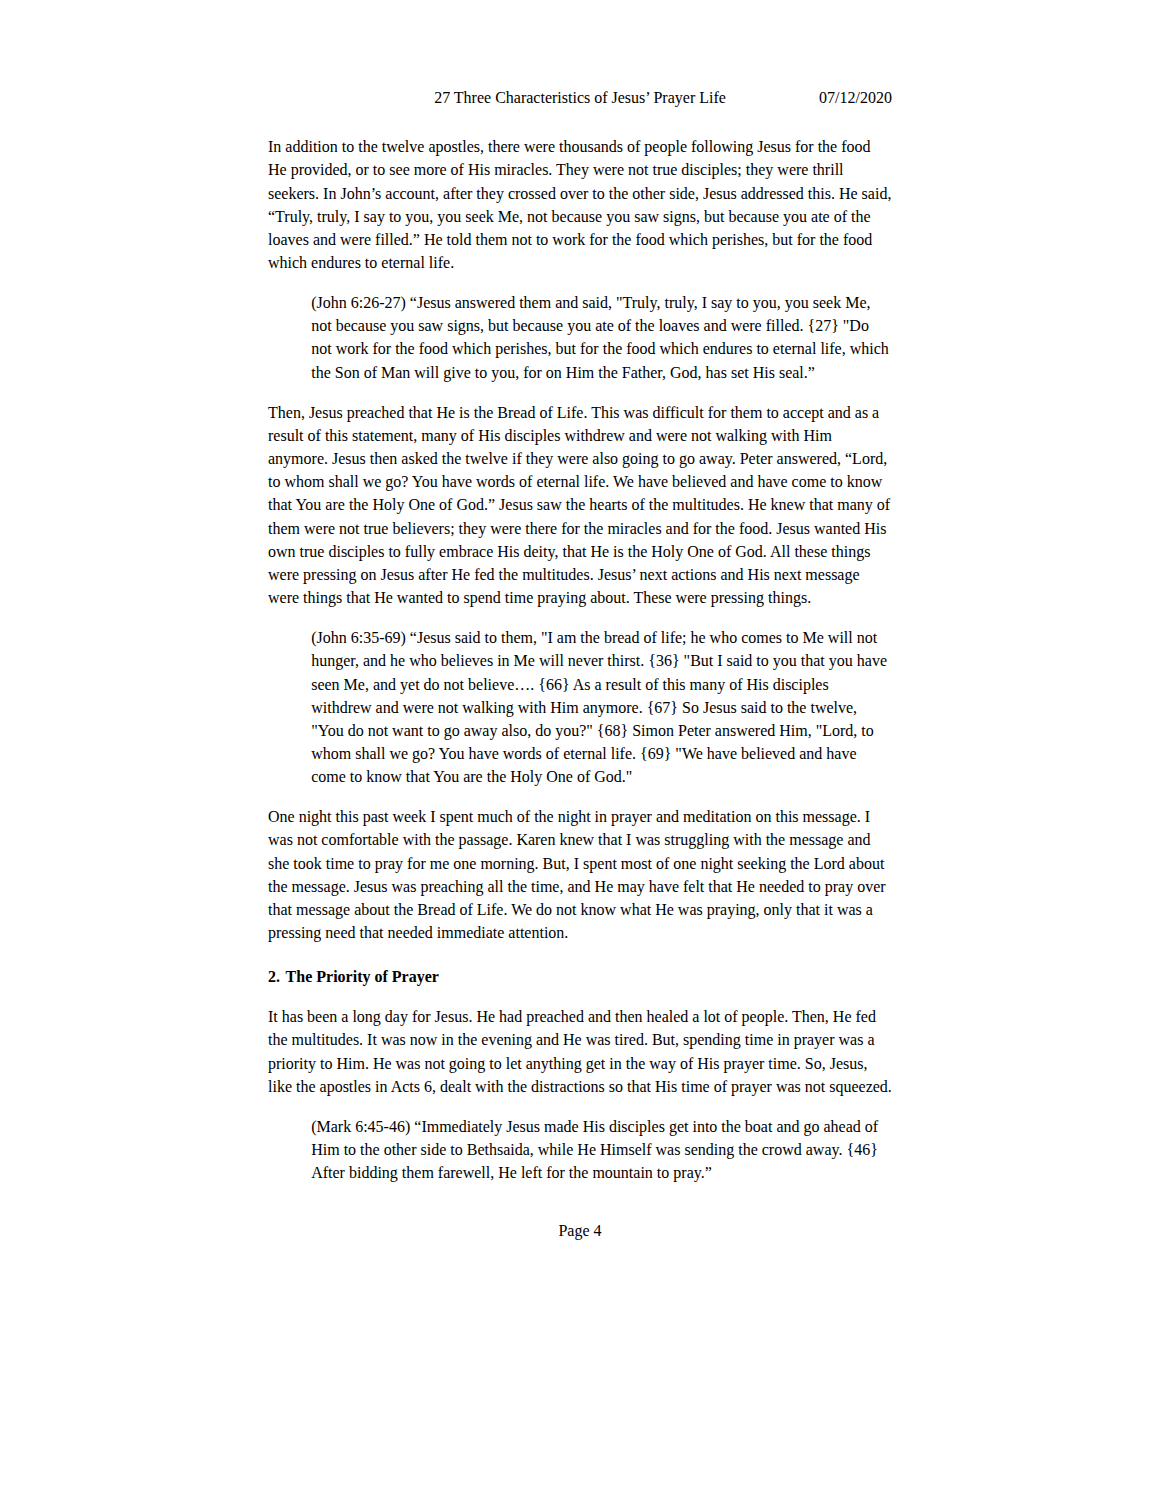27 Three Characteristics of Jesus’ Prayer Life 07/12/2020
In addition to the twelve apostles, there were thousands of people following Jesus for the food He provided, or to see more of His miracles. They were not true disciples; they were thrill seekers. In John’s account, after they crossed over to the other side, Jesus addressed this. He said, “Truly, truly, I say to you, you seek Me, not because you saw signs, but because you ate of the loaves and were filled.” He told them not to work for the food which perishes, but for the food which endures to eternal life.
(John 6:26-27) “Jesus answered them and said, "Truly, truly, I say to you, you seek Me, not because you saw signs, but because you ate of the loaves and were filled. {27} "Do not work for the food which perishes, but for the food which endures to eternal life, which the Son of Man will give to you, for on Him the Father, God, has set His seal.”
Then, Jesus preached that He is the Bread of Life. This was difficult for them to accept and as a result of this statement, many of His disciples withdrew and were not walking with Him anymore. Jesus then asked the twelve if they were also going to go away. Peter answered, “Lord, to whom shall we go? You have words of eternal life. We have believed and have come to know that You are the Holy One of God.” Jesus saw the hearts of the multitudes. He knew that many of them were not true believers; they were there for the miracles and for the food. Jesus wanted His own true disciples to fully embrace His deity, that He is the Holy One of God. All these things were pressing on Jesus after He fed the multitudes. Jesus’ next actions and His next message were things that He wanted to spend time praying about. These were pressing things.
(John 6:35-69) “Jesus said to them, "I am the bread of life; he who comes to Me will not hunger, and he who believes in Me will never thirst. {36} "But I said to you that you have seen Me, and yet do not believe…. {66} As a result of this many of His disciples withdrew and were not walking with Him anymore. {67} So Jesus said to the twelve, "You do not want to go away also, do you?" {68} Simon Peter answered Him, "Lord, to whom shall we go? You have words of eternal life. {69} "We have believed and have come to know that You are the Holy One of God."
One night this past week I spent much of the night in prayer and meditation on this message. I was not comfortable with the passage. Karen knew that I was struggling with the message and she took time to pray for me one morning. But, I spent most of one night seeking the Lord about the message. Jesus was preaching all the time, and He may have felt that He needed to pray over that message about the Bread of Life. We do not know what He was praying, only that it was a pressing need that needed immediate attention.
2. The Priority of Prayer
It has been a long day for Jesus. He had preached and then healed a lot of people. Then, He fed the multitudes. It was now in the evening and He was tired. But, spending time in prayer was a priority to Him. He was not going to let anything get in the way of His prayer time. So, Jesus, like the apostles in Acts 6, dealt with the distractions so that His time of prayer was not squeezed.
(Mark 6:45-46) “Immediately Jesus made His disciples get into the boat and go ahead of Him to the other side to Bethsaida, while He Himself was sending the crowd away. {46} After bidding them farewell, He left for the mountain to pray.”
Page 4